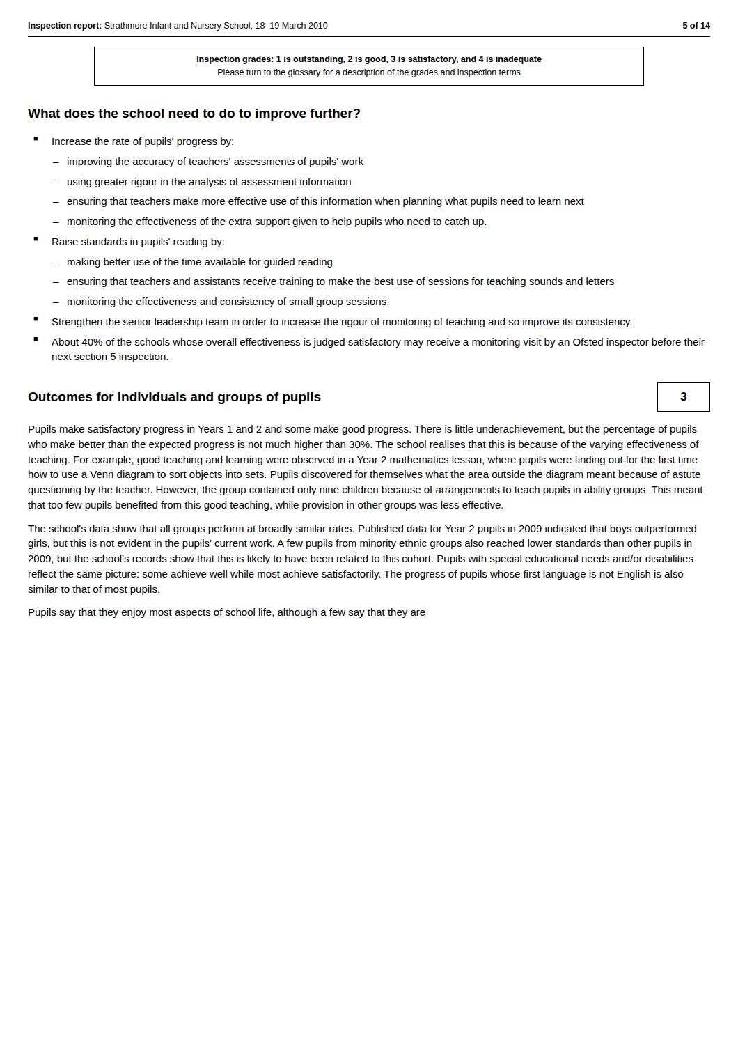Inspection report: Strathmore Infant and Nursery School, 18–19 March 2010
5 of 14
Inspection grades: 1 is outstanding, 2 is good, 3 is satisfactory, and 4 is inadequate
Please turn to the glossary for a description of the grades and inspection terms
What does the school need to do to improve further?
Increase the rate of pupils' progress by:
improving the accuracy of teachers' assessments of pupils' work
using greater rigour in the analysis of assessment information
ensuring that teachers make more effective use of this information when planning what pupils need to learn next
monitoring the effectiveness of the extra support given to help pupils who need to catch up.
Raise standards in pupils' reading by:
making better use of the time available for guided reading
ensuring that teachers and assistants receive training to make the best use of sessions for teaching sounds and letters
monitoring the effectiveness and consistency of small group sessions.
Strengthen the senior leadership team in order to increase the rigour of monitoring of teaching and so improve its consistency.
About 40% of the schools whose overall effectiveness is judged satisfactory may receive a monitoring visit by an Ofsted inspector before their next section 5 inspection.
Outcomes for individuals and groups of pupils
3
Pupils make satisfactory progress in Years 1 and 2 and some make good progress. There is little underachievement, but the percentage of pupils who make better than the expected progress is not much higher than 30%. The school realises that this is because of the varying effectiveness of teaching. For example, good teaching and learning were observed in a Year 2 mathematics lesson, where pupils were finding out for the first time how to use a Venn diagram to sort objects into sets. Pupils discovered for themselves what the area outside the diagram meant because of astute questioning by the teacher. However, the group contained only nine children because of arrangements to teach pupils in ability groups. This meant that too few pupils benefited from this good teaching, while provision in other groups was less effective.
The school's data show that all groups perform at broadly similar rates. Published data for Year 2 pupils in 2009 indicated that boys outperformed girls, but this is not evident in the pupils' current work. A few pupils from minority ethnic groups also reached lower standards than other pupils in 2009, but the school's records show that this is likely to have been related to this cohort. Pupils with special educational needs and/or disabilities reflect the same picture: some achieve well while most achieve satisfactorily. The progress of pupils whose first language is not English is also similar to that of most pupils.
Pupils say that they enjoy most aspects of school life, although a few say that they are